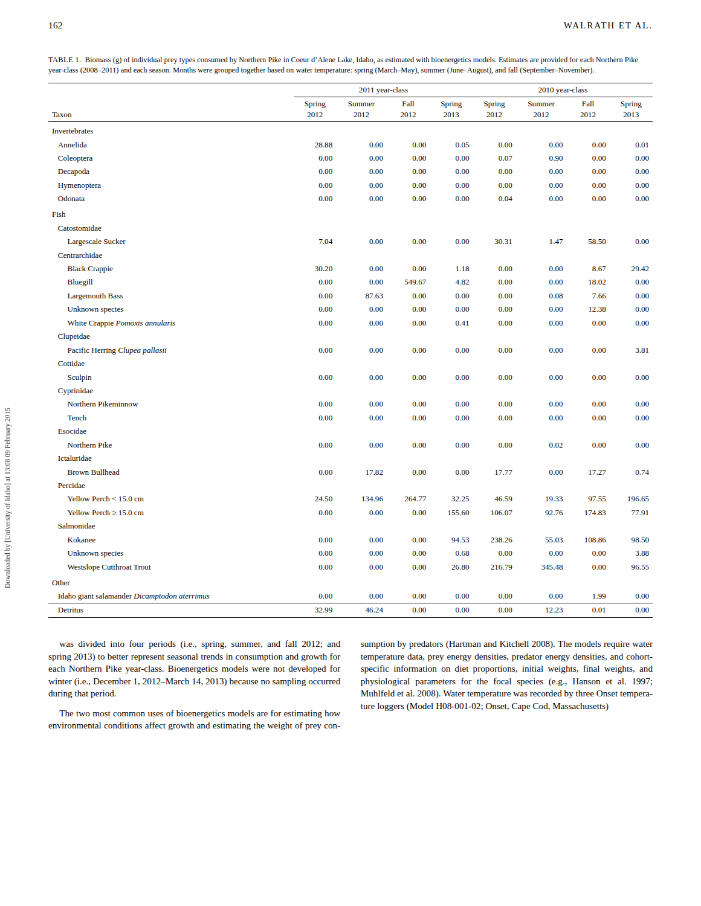Downloaded by [University of Idaho] at 13:08 09 February 2015
162 WALRATH ET AL.
TABLE 1. Biomass (g) of individual prey types consumed by Northern Pike in Coeur d’Alene Lake, Idaho, as estimated with bioenergetics models. Estimates are provided for each Northern Pike year-class (2008–2011) and each season. Months were grouped together based on water temperature: spring (March–May), summer (June–August), and fall (September–November).
| | 2011 year-class | 2010 year-class |
| --- | --- | --- |
| Taxon | Spring 2012 | Summer 2012 | Fall 2012 | Spring 2013 | Spring 2012 | Summer 2012 | Fall 2012 | Spring 2013 |
| Invertebrates |
| Annelida | 28.88 | 0.00 | 0.00 | 0.05 | 0.00 | 0.00 | 0.00 | 0.01 |
| Coleoptera | 0.00 | 0.00 | 0.00 | 0.00 | 0.07 | 0.90 | 0.00 | 0.00 |
| Decapoda | 0.00 | 0.00 | 0.00 | 0.00 | 0.00 | 0.00 | 0.00 | 0.00 |
| Hymenoptera | 0.00 | 0.00 | 0.00 | 0.00 | 0.00 | 0.00 | 0.00 | 0.00 |
| Odonata | 0.00 | 0.00 | 0.00 | 0.00 | 0.04 | 0.00 | 0.00 | 0.00 |
| Fish |
| Catostomidae | |
| Largescale Sucker | 7.04 | 0.00 | 0.00 | 0.00 | 30.31 | 1.47 | 58.50 | 0.00 |
| Centrarchidae | |
| Black Crappie | 30.20 | 0.00 | 0.00 | 1.18 | 0.00 | 0.00 | 8.67 | 29.42 |
| Bluegill | 0.00 | 0.00 | 549.67 | 4.82 | 0.00 | 0.00 | 18.02 | 0.00 |
| Largemouth Bass | 0.00 | 87.63 | 0.00 | 0.00 | 0.00 | 0.08 | 7.66 | 0.00 |
| Unknown species | 0.00 | 0.00 | 0.00 | 0.00 | 0.00 | 0.00 | 12.38 | 0.00 |
| White Crappie Pomoxis annularis | 0.00 | 0.00 | 0.00 | 0.41 | 0.00 | 0.00 | 0.00 | 0.00 |
| Clupeidae | |
| Pacific Herring Clupea pallasii | 0.00 | 0.00 | 0.00 | 0.00 | 0.00 | 0.00 | 0.00 | 3.81 |
| Cottidae | |
| Sculpin | 0.00 | 0.00 | 0.00 | 0.00 | 0.00 | 0.00 | 0.00 | 0.00 |
| Cyprinidae | |
| Northern Pikeminnow | 0.00 | 0.00 | 0.00 | 0.00 | 0.00 | 0.00 | 0.00 | 0.00 |
| Tench | 0.00 | 0.00 | 0.00 | 0.00 | 0.00 | 0.00 | 0.00 | 0.00 |
| Esocidae | |
| Northern Pike | 0.00 | 0.00 | 0.00 | 0.00 | 0.00 | 0.02 | 0.00 | 0.00 |
| Ictaluridae | |
| Brown Bullhead | 0.00 | 17.82 | 0.00 | 0.00 | 17.77 | 0.00 | 17.27 | 0.74 |
| Percidae | |
| Yellow Perch < 15.0 cm | 24.50 | 134.96 | 264.77 | 32.25 | 46.59 | 19.33 | 97.55 | 196.65 |
| Yellow Perch ≥ 15.0 cm | 0.00 | 0.00 | 0.00 | 155.60 | 106.07 | 92.76 | 174.83 | 77.91 |
| Salmonidae | |
| Kokanee | 0.00 | 0.00 | 0.00 | 94.53 | 238.26 | 55.03 | 108.86 | 98.50 |
| Unknown species | 0.00 | 0.00 | 0.00 | 0.68 | 0.00 | 0.00 | 0.00 | 3.88 |
| Westslope Cutthroat Trout | 0.00 | 0.00 | 0.00 | 26.80 | 216.79 | 345.48 | 0.00 | 96.55 |
| Other |
| Idaho giant salamander Dicamptodon aterrimus | 0.00 | 0.00 | 0.00 | 0.00 | 0.00 | 0.00 | 1.99 | 0.00 |
| Detritus | 32.99 | 46.24 | 0.00 | 0.00 | 0.00 | 12.23 | 0.01 | 0.00 |
was divided into four periods (i.e., spring, summer, and fall 2012; and spring 2013) to better represent seasonal trends in consumption and growth for each Northern Pike year-class. Bioenergetics models were not developed for winter (i.e., December 1, 2012–March 14, 2013) because no sampling occurred during that period.
The two most common uses of bioenergetics models are for estimating how environmental conditions affect growth and estimating the weight of prey consumption by predators (Hartman and Kitchell 2008). The models require water temperature data, prey energy densities, predator energy densities, and cohort-specific information on diet proportions, initial weights, final weights, and physiological parameters for the focal species (e.g., Hanson et al. 1997; Muhlfeld et al. 2008). Water temperature was recorded by three Onset temperature loggers (Model H08-001-02; Onset, Cape Cod, Massachusetts)